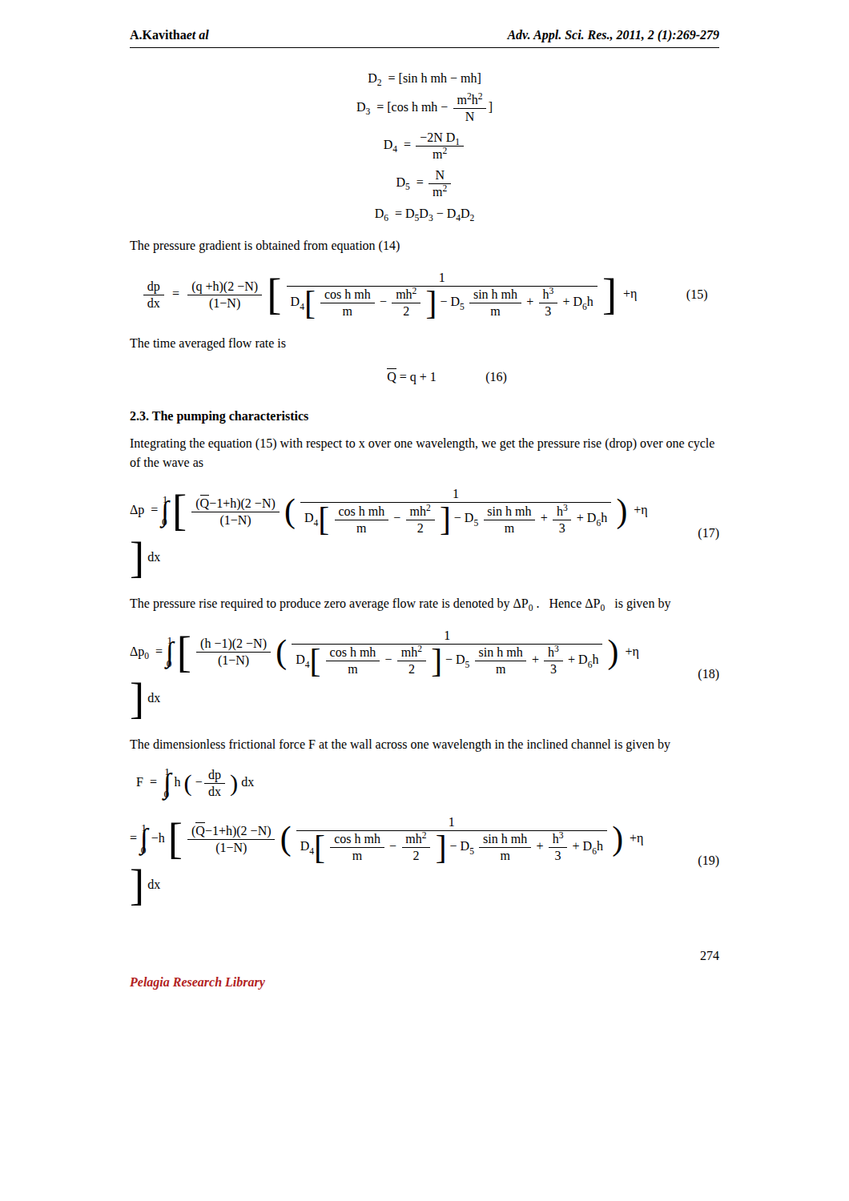A.Kavithaet al Adv. Appl. Sci. Res., 2011, 2 (1):269-279
D2 = [sin h mh − mh] D3 = [cos h mh − m2h2 N] D4 = −2N D1 m2 D5 = Nm2 D6 = D5D3 − D4D2
The pressure gradient is obtained from equation (14)
dp dx = (q +h)(2 −N) (1−N) [ 1 D4[ cos h mh m − mh22 ] − D5 sin h mh m + h33 + D6h ] +η
(15)
The time averaged flow rate is
Q = q + 1
(16)
2.3. The pumping characteristics
Integrating the equation (15) with respect to x over one wavelength, we get the pressure rise (drop) over one cycle of the wave as
Δp = 1∫0 [ (Q−1+h)(2 −N) (1−N) ( 1 D4[ cos h mh m − mh22 ] − D5 sin h mh m + h33 + D6h ) +η ] dx
(17)
The pressure rise required to produce zero average flow rate is denoted by ΔP0 . Hence ΔP0 is given by
Δp0 = 1∫0 [ (h −1)(2 −N) (1−N) ( 1 D4[ cos h mh m − mh22 ] − D5 sin h mh m + h33 + D6h ) +η ] dx
(18)
The dimensionless frictional force F at the wall across one wavelength in the inclined channel is given by
F = 1∫0 h ( −dp dx ) dx
= 1∫0 −h [ (Q−1+h)(2 −N) (1−N) ( 1 D4[ cos h mh m − mh22 ] − D5 sin h mh m + h33 + D6h ) +η ] dx
(19)
274
Pelagia Research Library